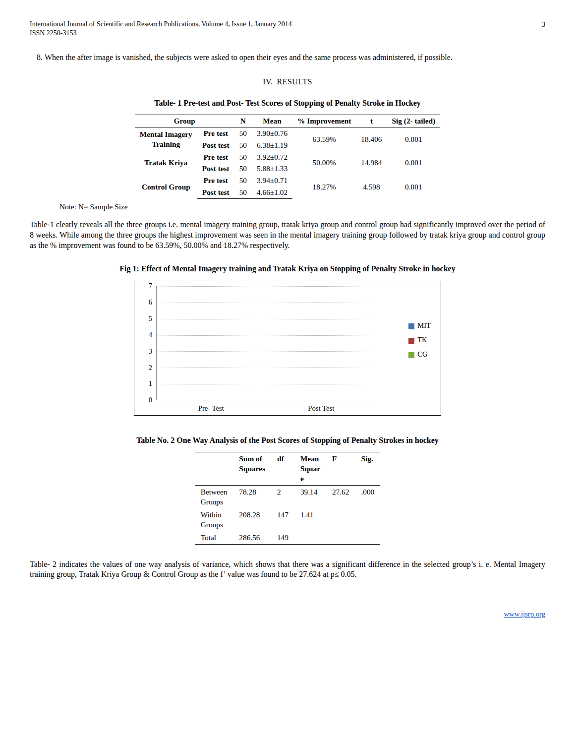International Journal of Scientific and Research Publications, Volume 4, Issue 1, January 2014
ISSN 2250-3153
3
When the after image is vanished, the subjects were asked to open their eyes and the same process was administered, if possible.
IV. RESULTS
Table- 1 Pre-test and Post- Test Scores of Stopping of Penalty Stroke in Hockey
| Group | N | Mean | % Improvement | t | Sig (2- tailed) |
| --- | --- | --- | --- | --- | --- |
| Mental Imagery Training | Pre test | 50 | 3.90±0.76 | 63.59% | 18.406 | 0.001 |
| Post test | 50 | 6.38±1.19 |
| Tratak Kriya | Pre test | 50 | 3.92±0.72 | 50.00% | 14.984 | 0.001 |
| Post test | 50 | 5.88±1.33 |
| Control Group | Pre test | 50 | 3.94±0.71 | 18.27% | 4.598 | 0.001 |
| Post test | 50 | 4.66±1.02 |
Note: N= Sample Size
Table-1 clearly reveals all the three groups i.e. mental imagery training group, tratak kriya group and control group had significantly improved over the period of 8 weeks. While among the three groups the highest improvement was seen in the mental imagery training group followed by tratak kriya group and control group as the % improvement was found to be 63.59%, 50.00% and 18.27% respectively.
Fig 1: Effect of Mental Imagery training and Tratak Kriya on Stopping of Penalty Stroke in hockey
7 6 5 4 3 2 1 0
Pre- Test
Post Test
MIT
TK
CG
Table No. 2 One Way Analysis of the Post Scores of Stopping of Penalty Strokes in hockey
| | Sum of Squares | df | Mean Squar e | F | Sig. |
| --- | --- | --- | --- | --- | --- |
| Between Groups | 78.28 | 2 | 39.14 | 27.62 | .000 |
| Within Groups | 208.28 | 147 | 1.41 | | |
| Total | 286.56 | 149 | | | |
Table- 2 indicates the values of one way analysis of variance, which shows that there was a significant difference in the selected group’s i. e. Mental Imagery training group, Tratak Kriya Group & Control Group as the f’ value was found to be 27.624 at p≤ 0.05.
www.ijsrp.org